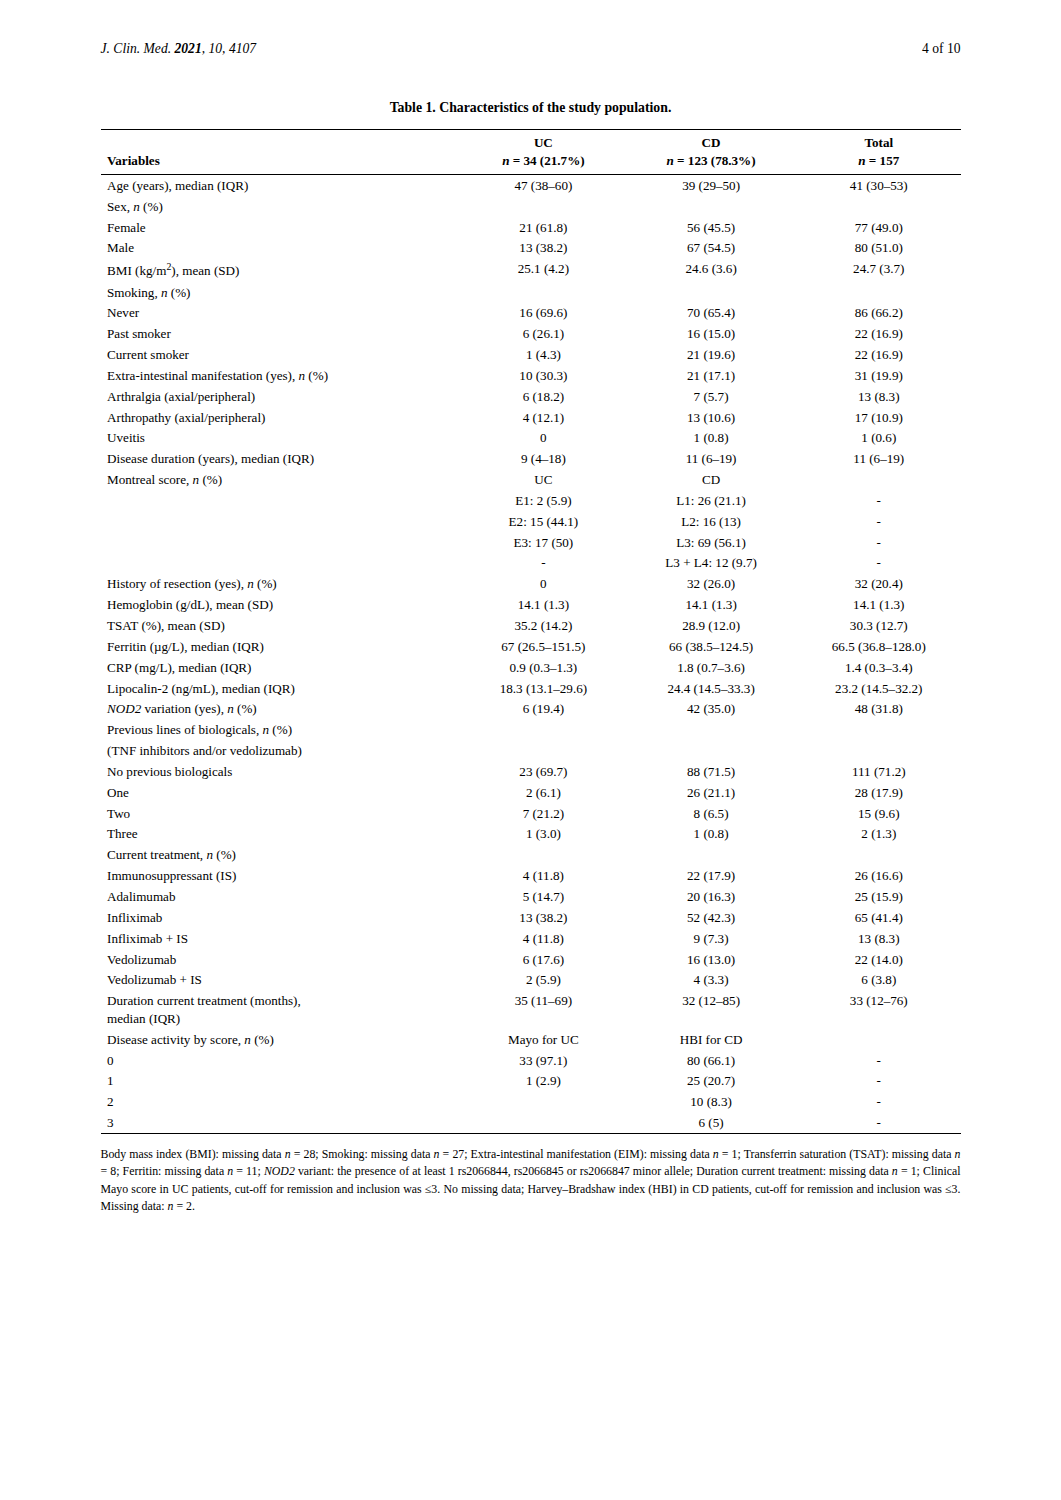J. Clin. Med. 2021, 10, 4107
4 of 10
Table 1. Characteristics of the study population.
| Variables | UC n = 34 (21.7%) | CD n = 123 (78.3%) | Total n = 157 |
| --- | --- | --- | --- |
| Age (years), median (IQR) | 47 (38–60) | 39 (29–50) | 41 (30–53) |
| Sex, n (%) | | | |
| Female | 21 (61.8) | 56 (45.5) | 77 (49.0) |
| Male | 13 (38.2) | 67 (54.5) | 80 (51.0) |
| BMI (kg/m 2 ), mean (SD) | 25.1 (4.2) | 24.6 (3.6) | 24.7 (3.7) |
| Smoking, n (%) | | | |
| Never | 16 (69.6) | 70 (65.4) | 86 (66.2) |
| Past smoker | 6 (26.1) | 16 (15.0) | 22 (16.9) |
| Current smoker | 1 (4.3) | 21 (19.6) | 22 (16.9) |
| Extra-intestinal manifestation (yes), n (%) | 10 (30.3) | 21 (17.1) | 31 (19.9) |
| Arthralgia (axial/peripheral) | 6 (18.2) | 7 (5.7) | 13 (8.3) |
| Arthropathy (axial/peripheral) | 4 (12.1) | 13 (10.6) | 17 (10.9) |
| Uveitis | 0 | 1 (0.8) | 1 (0.6) |
| Disease duration (years), median (IQR) | 9 (4–18) | 11 (6–19) | 11 (6–19) |
| Montreal score, n (%) | UC | CD | |
| | E1: 2 (5.9) | L1: 26 (21.1) | - |
| | E2: 15 (44.1) | L2: 16 (13) | - |
| | E3: 17 (50) | L3: 69 (56.1) | - |
| | - | L3 + L4: 12 (9.7) | - |
| History of resection (yes), n (%) | 0 | 32 (26.0) | 32 (20.4) |
| Hemoglobin (g/dL), mean (SD) | 14.1 (1.3) | 14.1 (1.3) | 14.1 (1.3) |
| TSAT (%), mean (SD) | 35.2 (14.2) | 28.9 (12.0) | 30.3 (12.7) |
| Ferritin (µg/L), median (IQR) | 67 (26.5–151.5) | 66 (38.5–124.5) | 66.5 (36.8–128.0) |
| CRP (mg/L), median (IQR) | 0.9 (0.3–1.3) | 1.8 (0.7–3.6) | 1.4 (0.3–3.4) |
| Lipocalin-2 (ng/mL), median (IQR) | 18.3 (13.1–29.6) | 24.4 (14.5–33.3) | 23.2 (14.5–32.2) |
| NOD2 variation (yes), n (%) | 6 (19.4) | 42 (35.0) | 48 (31.8) |
| Previous lines of biologicals, n (%) | | | |
| (TNF inhibitors and/or vedolizumab) | | | |
| No previous biologicals | 23 (69.7) | 88 (71.5) | 111 (71.2) |
| One | 2 (6.1) | 26 (21.1) | 28 (17.9) |
| Two | 7 (21.2) | 8 (6.5) | 15 (9.6) |
| Three | 1 (3.0) | 1 (0.8) | 2 (1.3) |
| Current treatment, n (%) | | | |
| Immunosuppressant (IS) | 4 (11.8) | 22 (17.9) | 26 (16.6) |
| Adalimumab | 5 (14.7) | 20 (16.3) | 25 (15.9) |
| Infliximab | 13 (38.2) | 52 (42.3) | 65 (41.4) |
| Infliximab + IS | 4 (11.8) | 9 (7.3) | 13 (8.3) |
| Vedolizumab | 6 (17.6) | 16 (13.0) | 22 (14.0) |
| Vedolizumab + IS | 2 (5.9) | 4 (3.3) | 6 (3.8) |
| Duration current treatment (months), median (IQR) | 35 (11–69) | 32 (12–85) | 33 (12–76) |
| Disease activity by score, n (%) | Mayo for UC | HBI for CD | |
| 0 | 33 (97.1) | 80 (66.1) | - |
| 1 | 1 (2.9) | 25 (20.7) | - |
| 2 | | 10 (8.3) | - |
| 3 | | 6 (5) | - |
Body mass index (BMI): missing data n = 28; Smoking: missing data n = 27; Extra-intestinal manifestation (EIM): missing data n = 1; Transferrin saturation (TSAT): missing data n = 8; Ferritin: missing data n = 11; NOD2 variant: the presence of at least 1 rs2066844, rs2066845 or rs2066847 minor allele; Duration current treatment: missing data n = 1; Clinical Mayo score in UC patients, cut-off for remission and inclusion was ≤3. No missing data; Harvey–Bradshaw index (HBI) in CD patients, cut-off for remission and inclusion was ≤3. Missing data: n = 2.